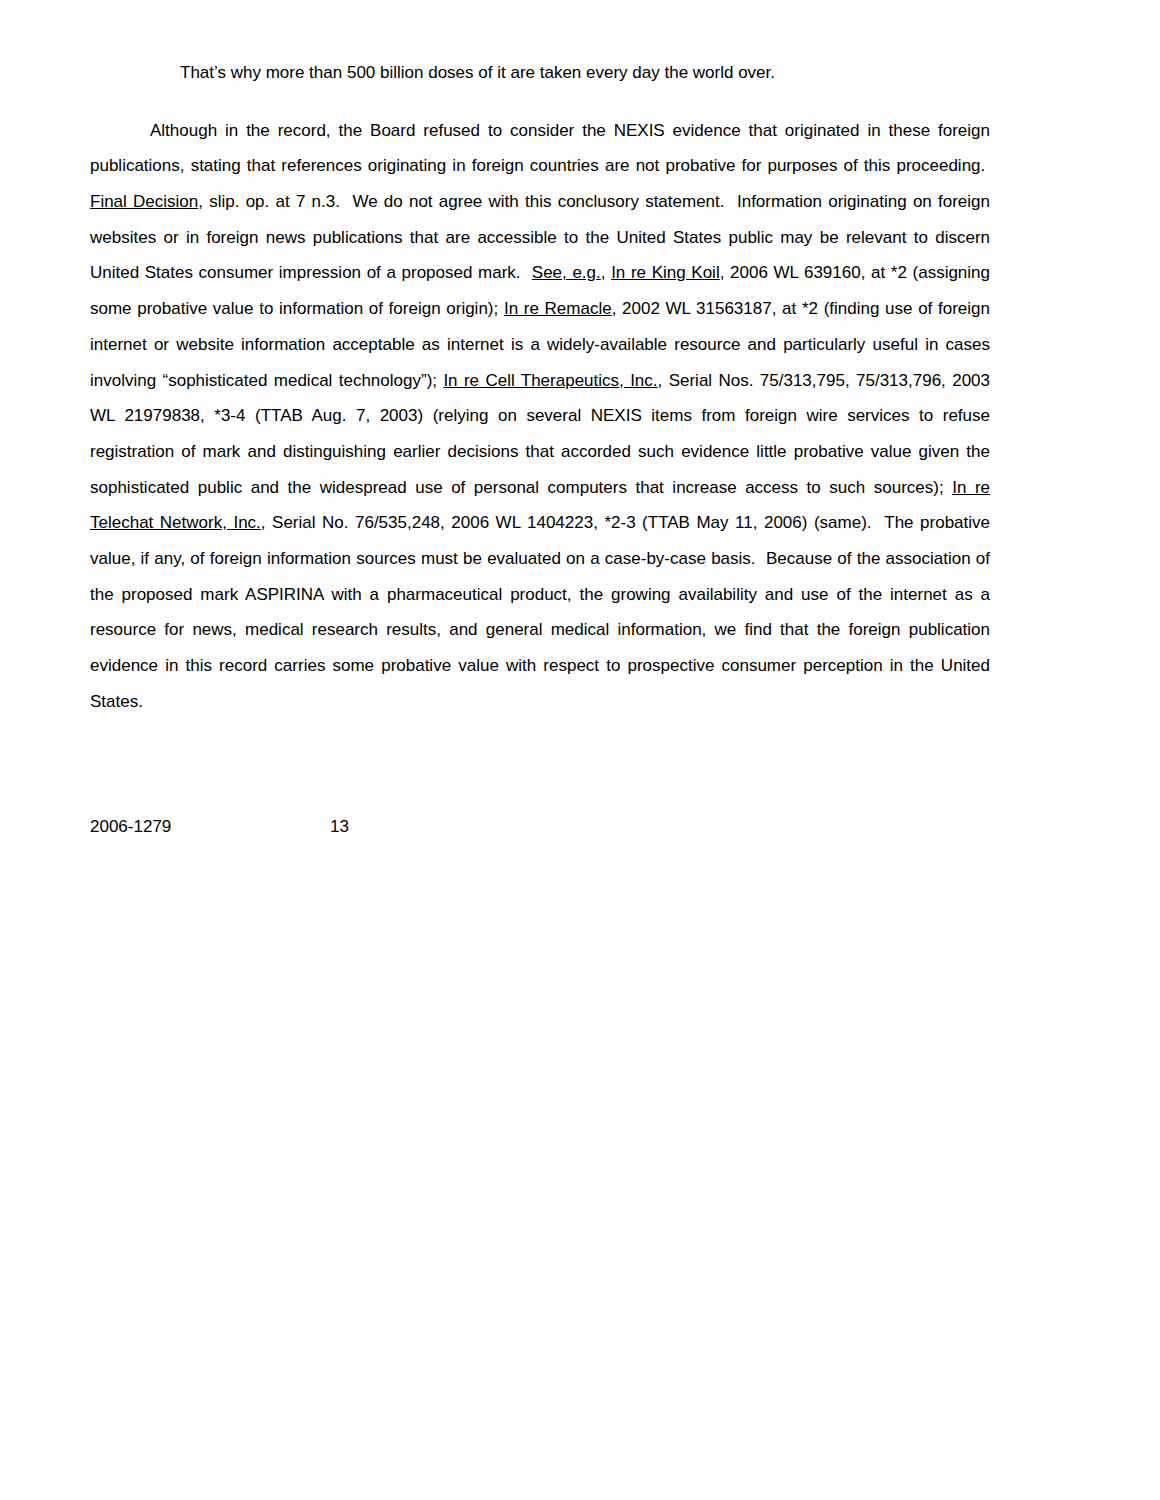That’s why more than 500 billion doses of it are taken every day the world over.
Although in the record, the Board refused to consider the NEXIS evidence that originated in these foreign publications, stating that references originating in foreign countries are not probative for purposes of this proceeding. Final Decision, slip. op. at 7 n.3. We do not agree with this conclusory statement. Information originating on foreign websites or in foreign news publications that are accessible to the United States public may be relevant to discern United States consumer impression of a proposed mark. See, e.g., In re King Koil, 2006 WL 639160, at *2 (assigning some probative value to information of foreign origin); In re Remacle, 2002 WL 31563187, at *2 (finding use of foreign internet or website information acceptable as internet is a widely-available resource and particularly useful in cases involving “sophisticated medical technology”); In re Cell Therapeutics, Inc., Serial Nos. 75/313,795, 75/313,796, 2003 WL 21979838, *3-4 (TTAB Aug. 7, 2003) (relying on several NEXIS items from foreign wire services to refuse registration of mark and distinguishing earlier decisions that accorded such evidence little probative value given the sophisticated public and the widespread use of personal computers that increase access to such sources); In re Telechat Network, Inc., Serial No. 76/535,248, 2006 WL 1404223, *2-3 (TTAB May 11, 2006) (same). The probative value, if any, of foreign information sources must be evaluated on a case-by-case basis. Because of the association of the proposed mark ASPIRINA with a pharmaceutical product, the growing availability and use of the internet as a resource for news, medical research results, and general medical information, we find that the foreign publication evidence in this record carries some probative value with respect to prospective consumer perception in the United States.
2006-1279 13